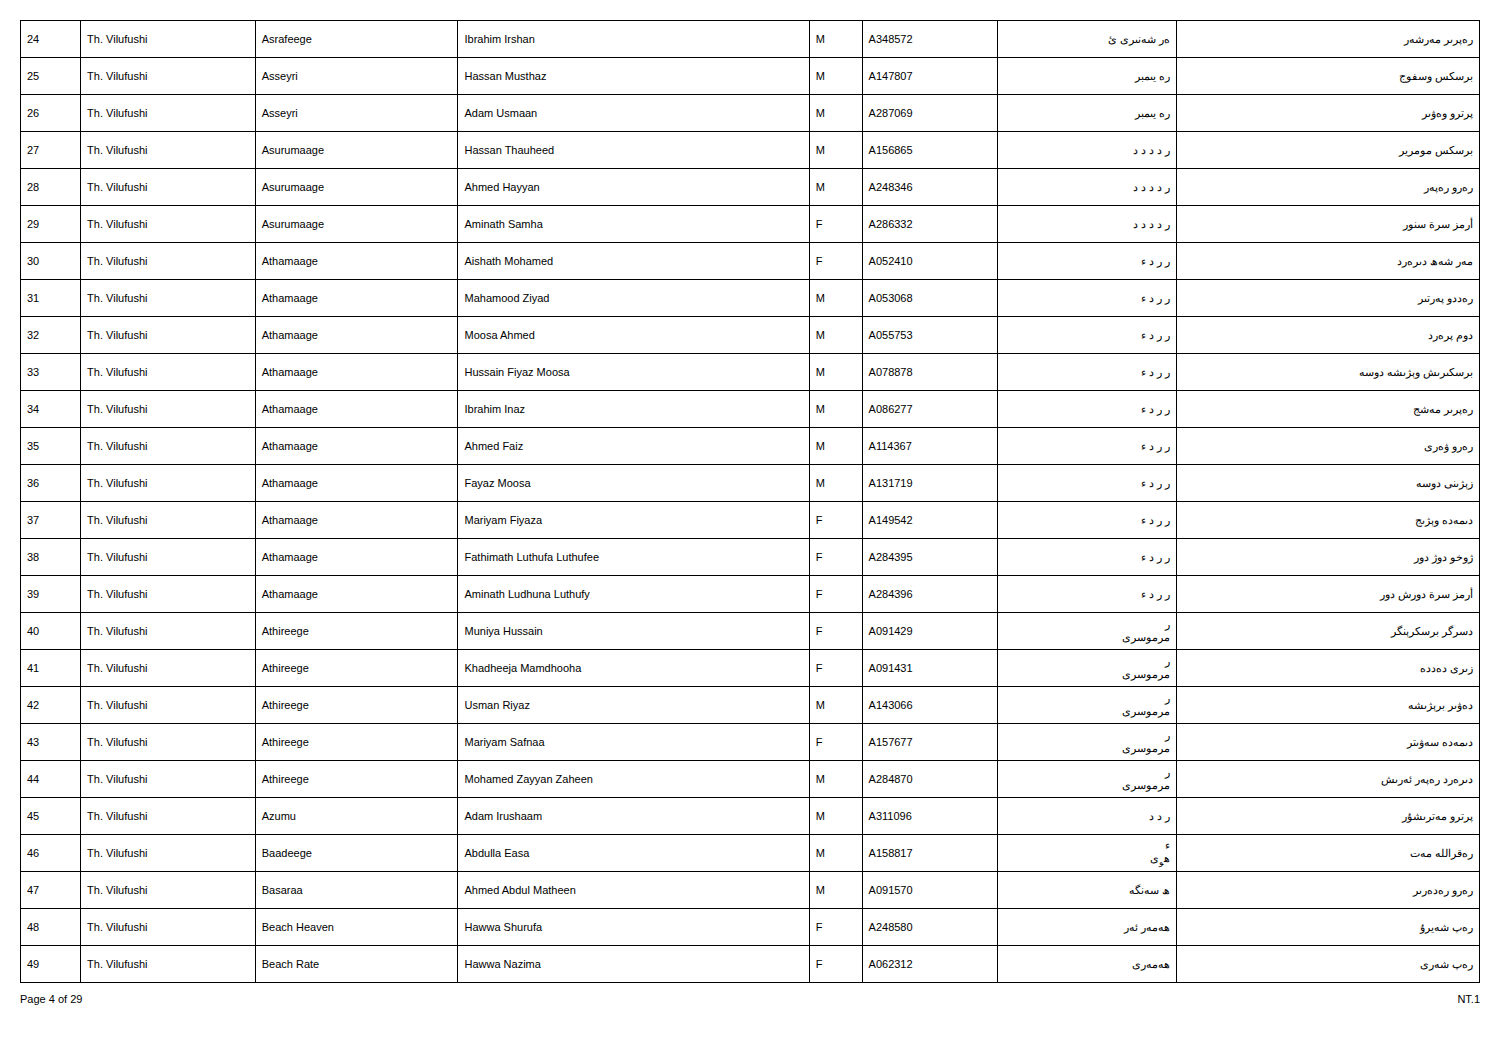| 24 | Th. Vilufushi | Asrafeege | Ibrahim Irshan | M | A348572 | ەر شەنىرى ئ | رەپرىر مەرشەر |
| 25 | Th. Vilufushi | Asseyri | Hassan Musthaz | M | A147807 | رە يىمبر | برسكس وسفوج |
| 26 | Th. Vilufushi | Asseyri | Adam Usmaan | M | A287069 | رە يىمبر | پرترو وەۋىر |
| 27 | Th. Vilufushi | Asurumaage | Hassan Thauheed | M | A156865 | ر د د د د | برسكس مومرير |
| 28 | Th. Vilufushi | Asurumaage | Ahmed Hayyan | M | A248346 | ر د د د د | رەرو رەپەر |
| 29 | Th. Vilufushi | Asurumaage | Aminath Samha | F | A286332 | ر د د د د | أرمز سرة سنور |
| 30 | Th. Vilufushi | Athamaage | Aishath Mohamed | F | A052410 | ر ر د ء | مەر شەھ دىرەرد |
| 31 | Th. Vilufushi | Athamaage | Mahamood Ziyad | M | A053068 | ر ر د ء | رەددو پەرتىر |
| 32 | Th. Vilufushi | Athamaage | Moosa Ahmed | M | A055753 | ر ر د ء | دوم پرەرد |
| 33 | Th. Vilufushi | Athamaage | Hussain Fiyaz Moosa | M | A078878 | ر ر د ء | برسكىرىش وېژىشە دوسە |
| 34 | Th. Vilufushi | Athamaage | Ibrahim Inaz | M | A086277 | ر ر د ء | رەپرىر مەشج |
| 35 | Th. Vilufushi | Athamaage | Ahmed Faiz | M | A114367 | ر ر د ء | رەرو ۋەرى |
| 36 | Th. Vilufushi | Athamaage | Fayaz Moosa | M | A131719 | ر ر د ء | زېژىنى دوسە |
| 37 | Th. Vilufushi | Athamaage | Mariyam Fiyaza | F | A149542 | ر ر د ء | دىمەدە وېژىج |
| 38 | Th. Vilufushi | Athamaage | Fathimath Luthufa Luthufee | F | A284395 | ر ر د ء | ژوخو دوژ دور |
| 39 | Th. Vilufushi | Athamaage | Aminath Ludhuna Luthufy | F | A284396 | ر ر د ء | أرمز سرة دورش دور |
| 40 | Th. Vilufushi | Athireege | Muniya Hussain | F | A091429 | ر مرموسری | دسرگر برسکرېنگر |
| 41 | Th. Vilufushi | Athireege | Khadheeja Mamdhooha | F | A091431 | ر مرموسری | زىرى دەددە |
| 42 | Th. Vilufushi | Athireege | Usman Riyaz | M | A143066 | ر مرموسری | دەۋىر برېژىشە |
| 43 | Th. Vilufushi | Athireege | Mariyam Safnaa | F | A157677 | ر مرموسری | دىمەدە سەۋىتر |
| 44 | Th. Vilufushi | Athireege | Mohamed Zayyan Zaheen | M | A284870 | ر مرموسری | دىرەرد رەپەر ئەرىش |
| 45 | Th. Vilufushi | Azumu | Adam Irushaam | M | A311096 | ر د د | پرترو مەترىشۇر |
| 46 | Th. Vilufushi | Baadeege | Abdulla Easa | M | A158817 | ء ھ و ى | رەقراللە مەت |
| 47 | Th. Vilufushi | Basaraa | Ahmed Abdul Matheen | M | A091570 | ھ سەنگە | رەرو رەدەرىر |
| 48 | Th. Vilufushi | Beach Heaven | Hawwa Shurufa | F | A248580 | ھەمەر ئەر | رەپ شەيرۇ |
| 49 | Th. Vilufushi | Beach Rate | Hawwa Nazima | F | A062312 | ھەمەرى | رەپ شەرى |
Page 4 of 29 NT.1